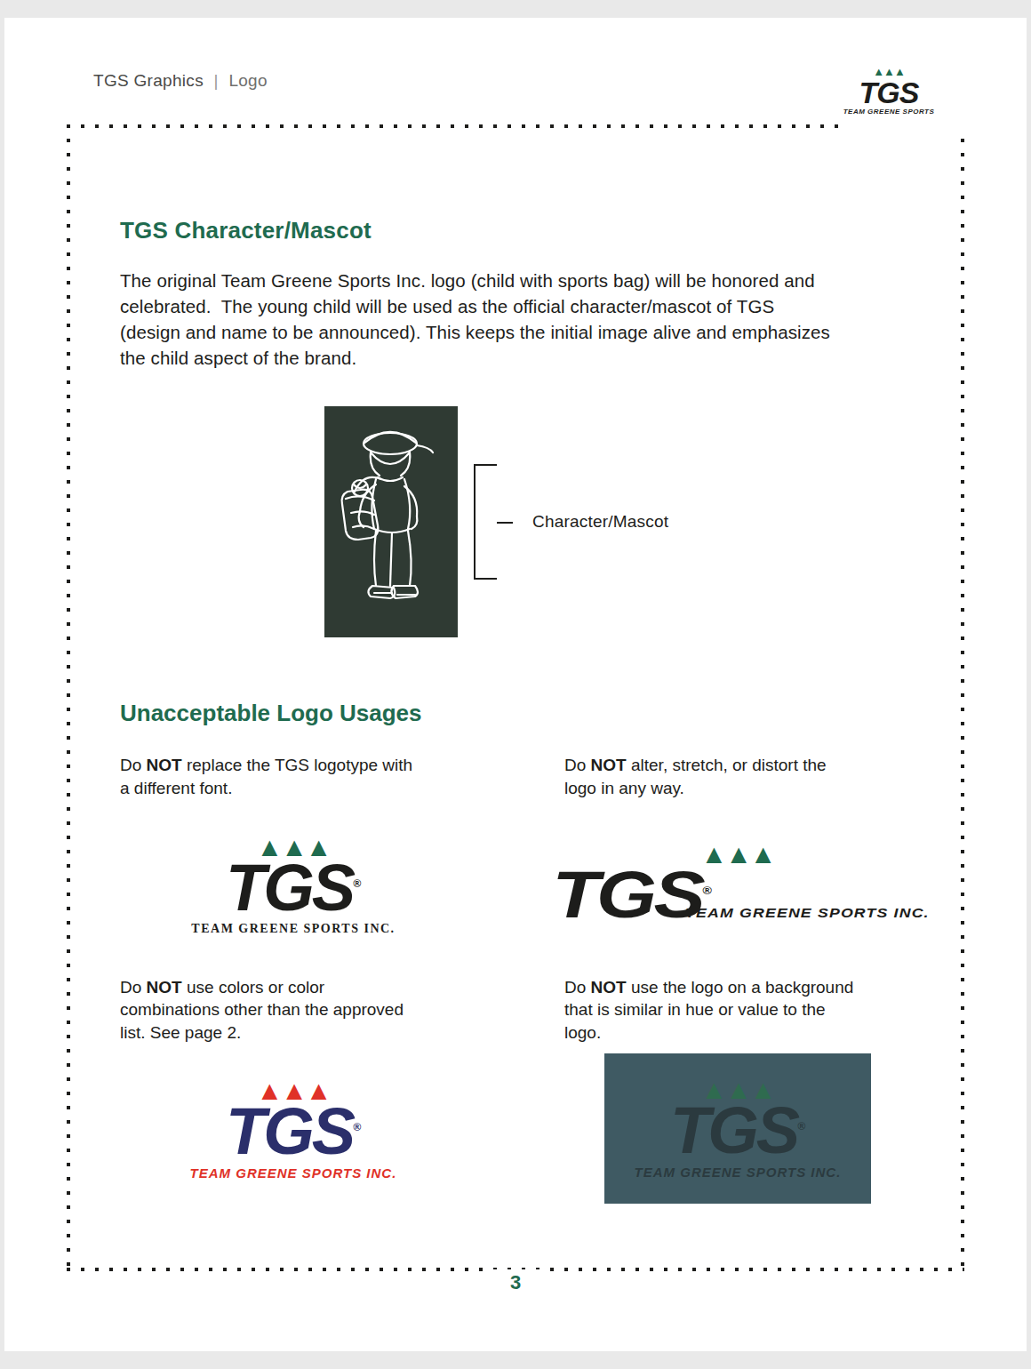TGS Graphics | Logo
▲▲▲
TGS
TEAM GREENE SPORTS INC.
TGS Character/Mascot
The original Team Greene Sports Inc. logo (child with sports bag) will be honored and celebrated. The young child will be used as the official character/mascot of TGS (design and name to be announced). This keeps the initial image alive and emphasizes the child aspect of the brand.
Character/Mascot
Unacceptable Logo Usages
Do NOT replace the TGS logotype with a different font.
▲▲▲ TGS® TEAM GREENE SPORTS INC.
Do NOT alter, stretch, or distort the logo in any way.
▲▲▲ TGS® TEAM GREENE SPORTS INC.
Do NOT use colors or color combinations other than the approved list. See page 2.
▲▲▲ TGS® TEAM GREENE SPORTS INC.
Do NOT use the logo on a background that is similar in hue or value to the logo.
▲▲▲ TGS® TEAM GREENE SPORTS INC.
3